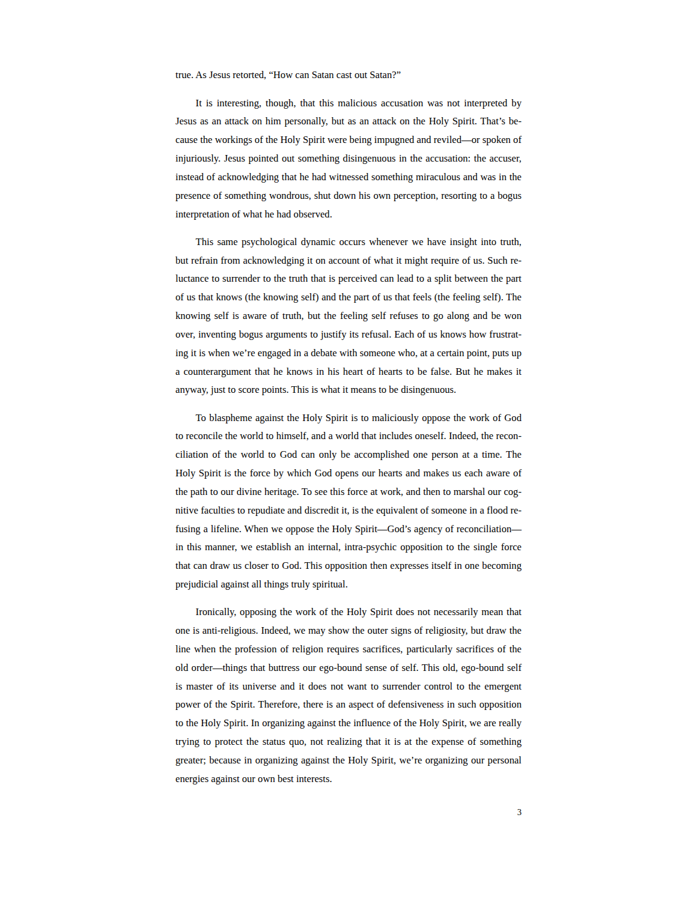true. As Jesus retorted, “How can Satan cast out Satan?”
It is interesting, though, that this malicious accusation was not interpreted by Jesus as an attack on him personally, but as an attack on the Holy Spirit. That’s because the workings of the Holy Spirit were being impugned and reviled—or spoken of injuriously. Jesus pointed out something disingenuous in the accusation: the accuser, instead of acknowledging that he had witnessed something miraculous and was in the presence of something wondrous, shut down his own perception, resorting to a bogus interpretation of what he had observed.
This same psychological dynamic occurs whenever we have insight into truth, but refrain from acknowledging it on account of what it might require of us. Such reluctance to surrender to the truth that is perceived can lead to a split between the part of us that knows (the knowing self) and the part of us that feels (the feeling self). The knowing self is aware of truth, but the feeling self refuses to go along and be won over, inventing bogus arguments to justify its refusal. Each of us knows how frustrating it is when we’re engaged in a debate with someone who, at a certain point, puts up a counterargument that he knows in his heart of hearts to be false. But he makes it anyway, just to score points. This is what it means to be disingenuous.
To blaspheme against the Holy Spirit is to maliciously oppose the work of God to reconcile the world to himself, and a world that includes oneself. Indeed, the reconciliation of the world to God can only be accomplished one person at a time. The Holy Spirit is the force by which God opens our hearts and makes us each aware of the path to our divine heritage. To see this force at work, and then to marshal our cognitive faculties to repudiate and discredit it, is the equivalent of someone in a flood refusing a lifeline. When we oppose the Holy Spirit—God’s agency of reconciliation—in this manner, we establish an internal, intra-psychic opposition to the single force that can draw us closer to God. This opposition then expresses itself in one becoming prejudicial against all things truly spiritual.
Ironically, opposing the work of the Holy Spirit does not necessarily mean that one is anti-religious. Indeed, we may show the outer signs of religiosity, but draw the line when the profession of religion requires sacrifices, particularly sacrifices of the old order—things that buttress our ego-bound sense of self. This old, ego-bound self is master of its universe and it does not want to surrender control to the emergent power of the Spirit. Therefore, there is an aspect of defensiveness in such opposition to the Holy Spirit. In organizing against the influence of the Holy Spirit, we are really trying to protect the status quo, not realizing that it is at the expense of something greater; because in organizing against the Holy Spirit, we’re organizing our personal energies against our own best interests.
3